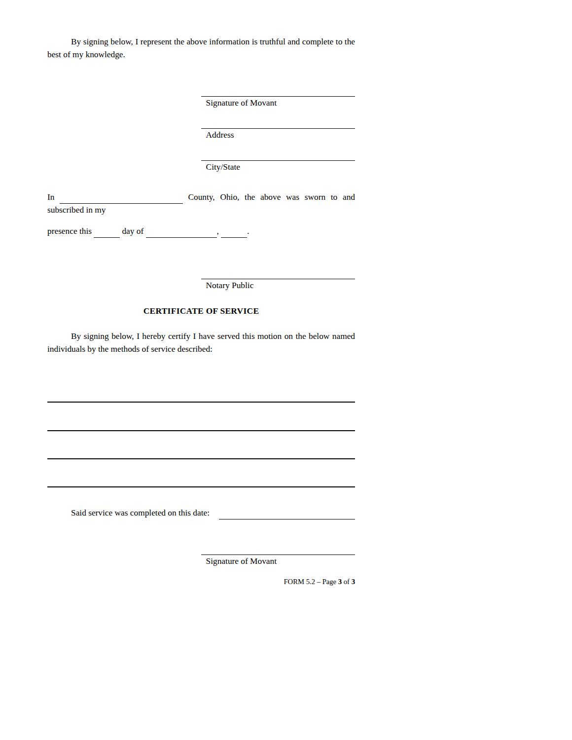By signing below, I represent the above information is truthful and complete to the best of my knowledge.
Signature of Movant
Address
City/State
In County, Ohio, the above was sworn to and subscribed in my
presence this day of , .
Notary Public
CERTIFICATE OF SERVICE
By signing below, I hereby certify I have served this motion on the below named individuals by the methods of service described:
Said service was completed on this date:
Signature of Movant
FORM 5.2 – Page 3 of 3